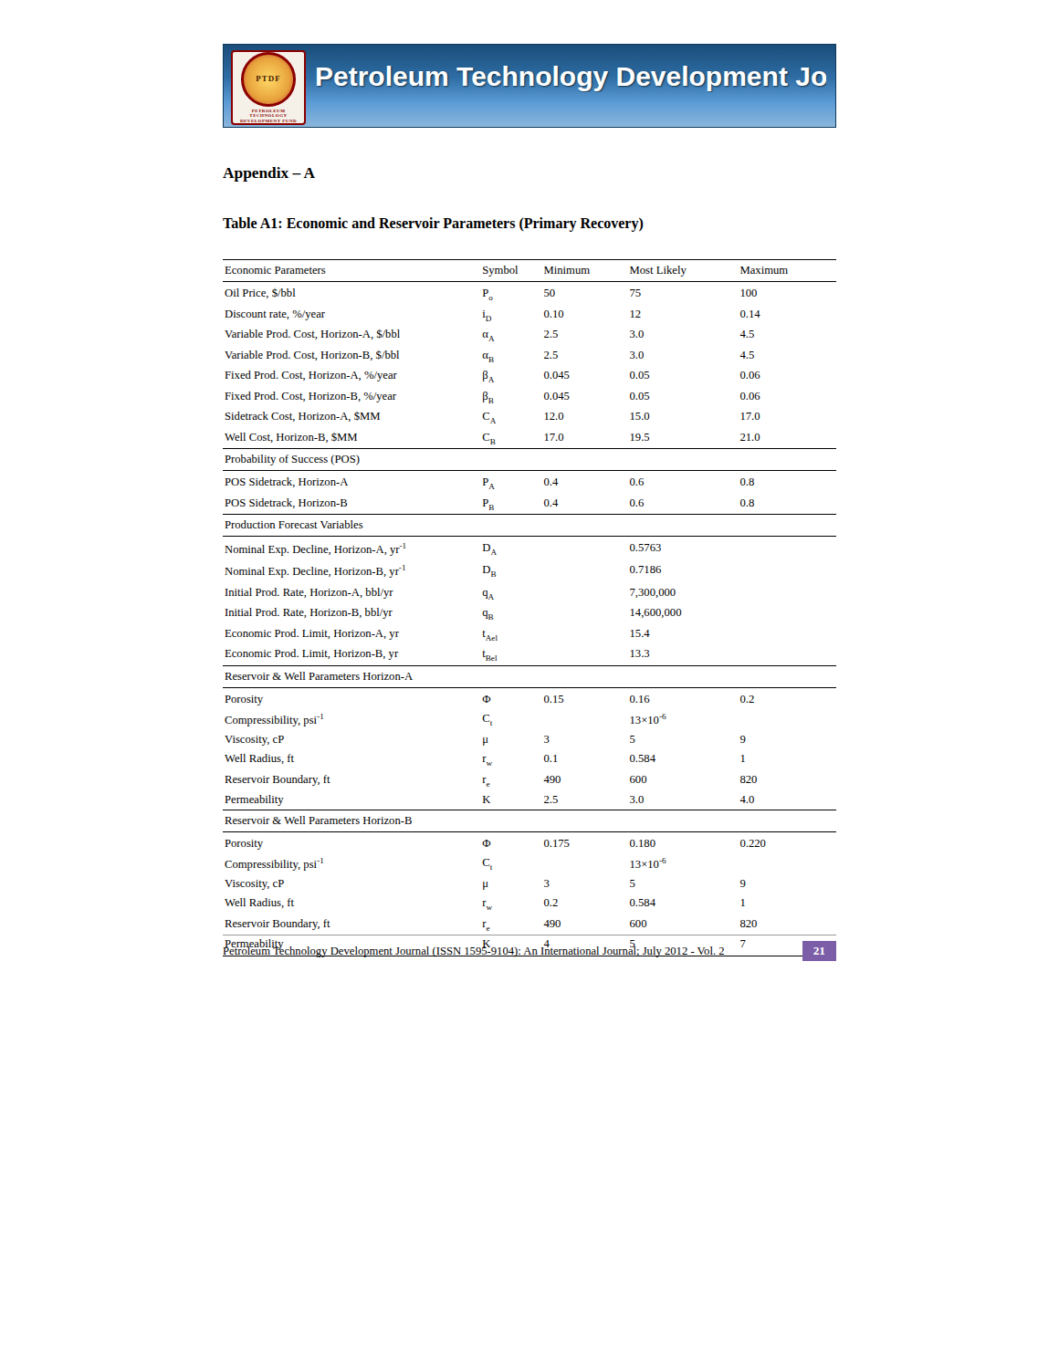PTDF
PETROLEUM TECHNOLOGY
DEVELOPMENT FUND
Petroleum Technology Development Journal
Appendix – A
Table A1: Economic and Reservoir Parameters (Primary Recovery)
| Economic Parameters | Symbol | Minimum | Most Likely | Maximum |
| Oil Price, $/bbl | P o | 50 | 75 | 100 |
| Discount rate, %/year | i D | 0.10 | 12 | 0.14 |
| Variable Prod. Cost, Horizon-A, $/bbl | α A | 2.5 | 3.0 | 4.5 |
| Variable Prod. Cost, Horizon-B, $/bbl | α B | 2.5 | 3.0 | 4.5 |
| Fixed Prod. Cost, Horizon-A, %/year | β A | 0.045 | 0.05 | 0.06 |
| Fixed Prod. Cost, Horizon-B, %/year | β B | 0.045 | 0.05 | 0.06 |
| Sidetrack Cost, Horizon-A, $MM | C A | 12.0 | 15.0 | 17.0 |
| Well Cost, Horizon-B, $MM | C B | 17.0 | 19.5 | 21.0 |
| Probability of Success (POS) | | | | |
| POS Sidetrack, Horizon-A | P A | 0.4 | 0.6 | 0.8 |
| POS Sidetrack, Horizon-B | P B | 0.4 | 0.6 | 0.8 |
| Production Forecast Variables | | | | |
| Nominal Exp. Decline, Horizon-A, yr -1 | D A | | 0.5763 | |
| Nominal Exp. Decline, Horizon-B, yr -1 | D B | | 0.7186 | |
| Initial Prod. Rate, Horizon-A, bbl/yr | q A | | 7,300,000 | |
| Initial Prod. Rate, Horizon-B, bbl/yr | q B | | 14,600,000 | |
| Economic Prod. Limit, Horizon-A, yr | t Ael | | 15.4 | |
| Economic Prod. Limit, Horizon-B, yr | t Bel | | 13.3 | |
| Reservoir & Well Parameters Horizon-A | | | | |
| Porosity | Φ | 0.15 | 0.16 | 0.2 |
| Compressibility, psi -1 | C t | | 13×10 -6 | |
| Viscosity, cP | μ | 3 | 5 | 9 |
| Well Radius, ft | r w | 0.1 | 0.584 | 1 |
| Reservoir Boundary, ft | r e | 490 | 600 | 820 |
| Permeability | K | 2.5 | 3.0 | 4.0 |
| Reservoir & Well Parameters Horizon-B | | | | |
| Porosity | Φ | 0.175 | 0.180 | 0.220 |
| Compressibility, psi -1 | C t | | 13×10 -6 | |
| Viscosity, cP | μ | 3 | 5 | 9 |
| Well Radius, ft | r w | 0.2 | 0.584 | 1 |
| Reservoir Boundary, ft | r e | 490 | 600 | 820 |
| Permeability | K | 4 | 5 | 7 |
Petroleum Technology Development Journal (ISSN 1595-9104): An International Journal; July 2012 - Vol. 2
21